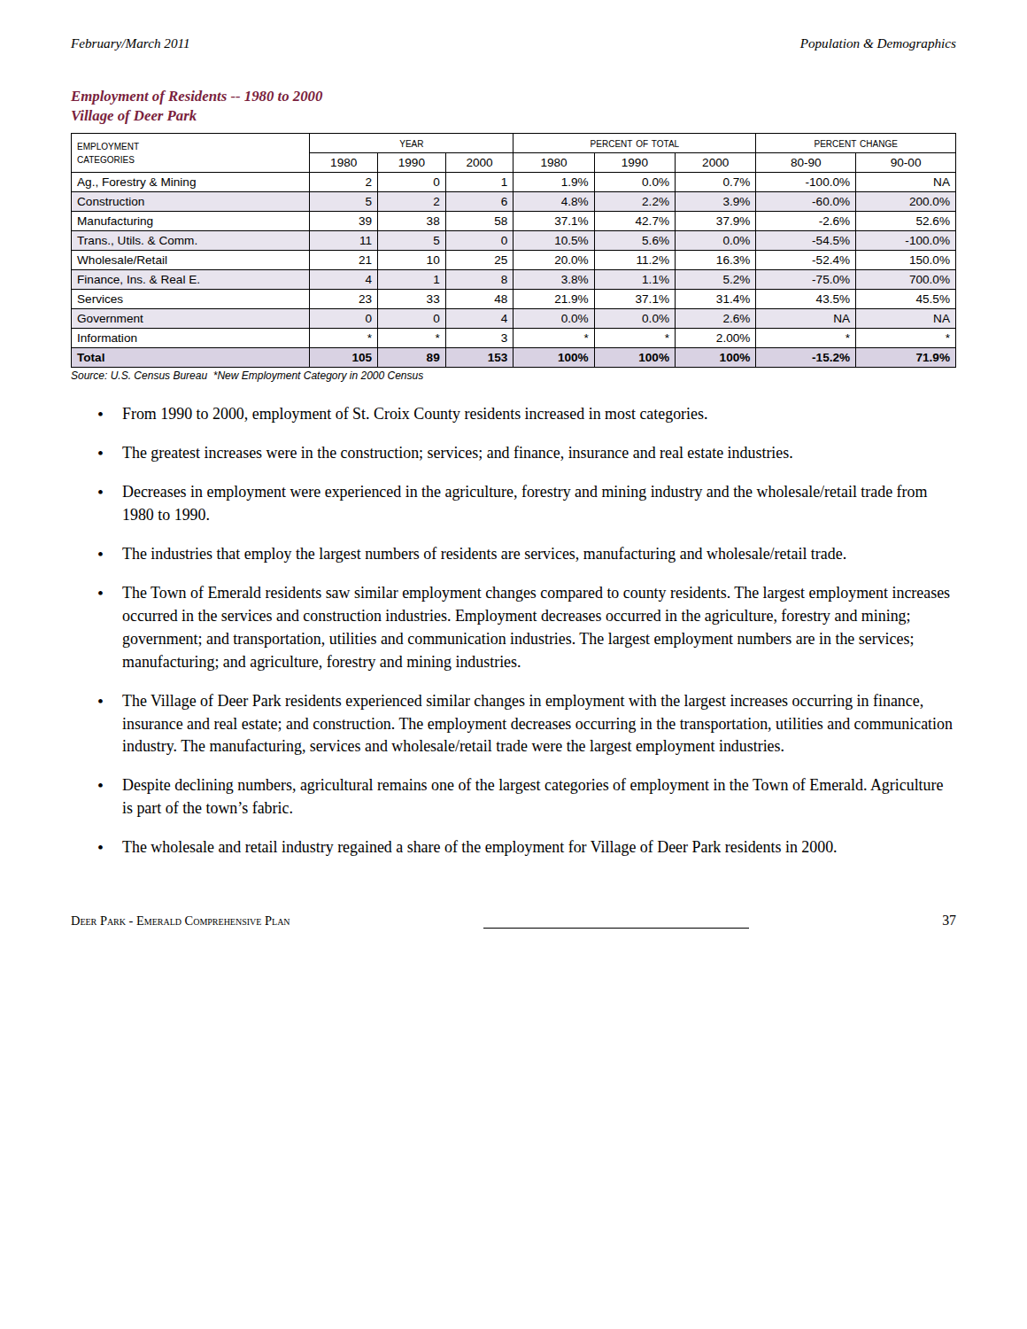February/March 2011 Population & Demographics
Employment of Residents -- 1980 to 2000 Village of Deer Park
| Employment Categories | Year | Percent of Total | Percent Change |
| --- | --- | --- | --- |
| 1980 | 1990 | 2000 | 1980 | 1990 | 2000 | 80-90 | 90-00 |
| Ag., Forestry & Mining | 2 | 0 | 1 | 1.9% | 0.0% | 0.7% | -100.0% | NA |
| Construction | 5 | 2 | 6 | 4.8% | 2.2% | 3.9% | -60.0% | 200.0% |
| Manufacturing | 39 | 38 | 58 | 37.1% | 42.7% | 37.9% | -2.6% | 52.6% |
| Trans., Utils. & Comm. | 11 | 5 | 0 | 10.5% | 5.6% | 0.0% | -54.5% | -100.0% |
| Wholesale/Retail | 21 | 10 | 25 | 20.0% | 11.2% | 16.3% | -52.4% | 150.0% |
| Finance, Ins. & Real E. | 4 | 1 | 8 | 3.8% | 1.1% | 5.2% | -75.0% | 700.0% |
| Services | 23 | 33 | 48 | 21.9% | 37.1% | 31.4% | 43.5% | 45.5% |
| Government | 0 | 0 | 4 | 0.0% | 0.0% | 2.6% | NA | NA |
| Information | * | * | 3 | * | * | 2.00% | * | * |
| Total | 105 | 89 | 153 | 100% | 100% | 100% | -15.2% | 71.9% |
Source: U.S. Census Bureau *New Employment Category in 2000 Census
From 1990 to 2000, employment of St. Croix County residents increased in most categories.
The greatest increases were in the construction; services; and finance, insurance and real estate industries.
Decreases in employment were experienced in the agriculture, forestry and mining industry and the wholesale/retail trade from 1980 to 1990.
The industries that employ the largest numbers of residents are services, manufacturing and wholesale/retail trade.
The Town of Emerald residents saw similar employment changes compared to county residents. The largest employment increases occurred in the services and construction industries. Employment decreases occurred in the agriculture, forestry and mining; government; and transportation, utilities and communication industries. The largest employment numbers are in the services; manufacturing; and agriculture, forestry and mining industries.
The Village of Deer Park residents experienced similar changes in employment with the largest increases occurring in finance, insurance and real estate; and construction. The employment decreases occurring in the transportation, utilities and communication industry. The manufacturing, services and wholesale/retail trade were the largest employment industries.
Despite declining numbers, agricultural remains one of the largest categories of employment in the Town of Emerald. Agriculture is part of the town’s fabric.
The wholesale and retail industry regained a share of the employment for Village of Deer Park residents in 2000.
Deer Park - Emerald Comprehensive Plan 37